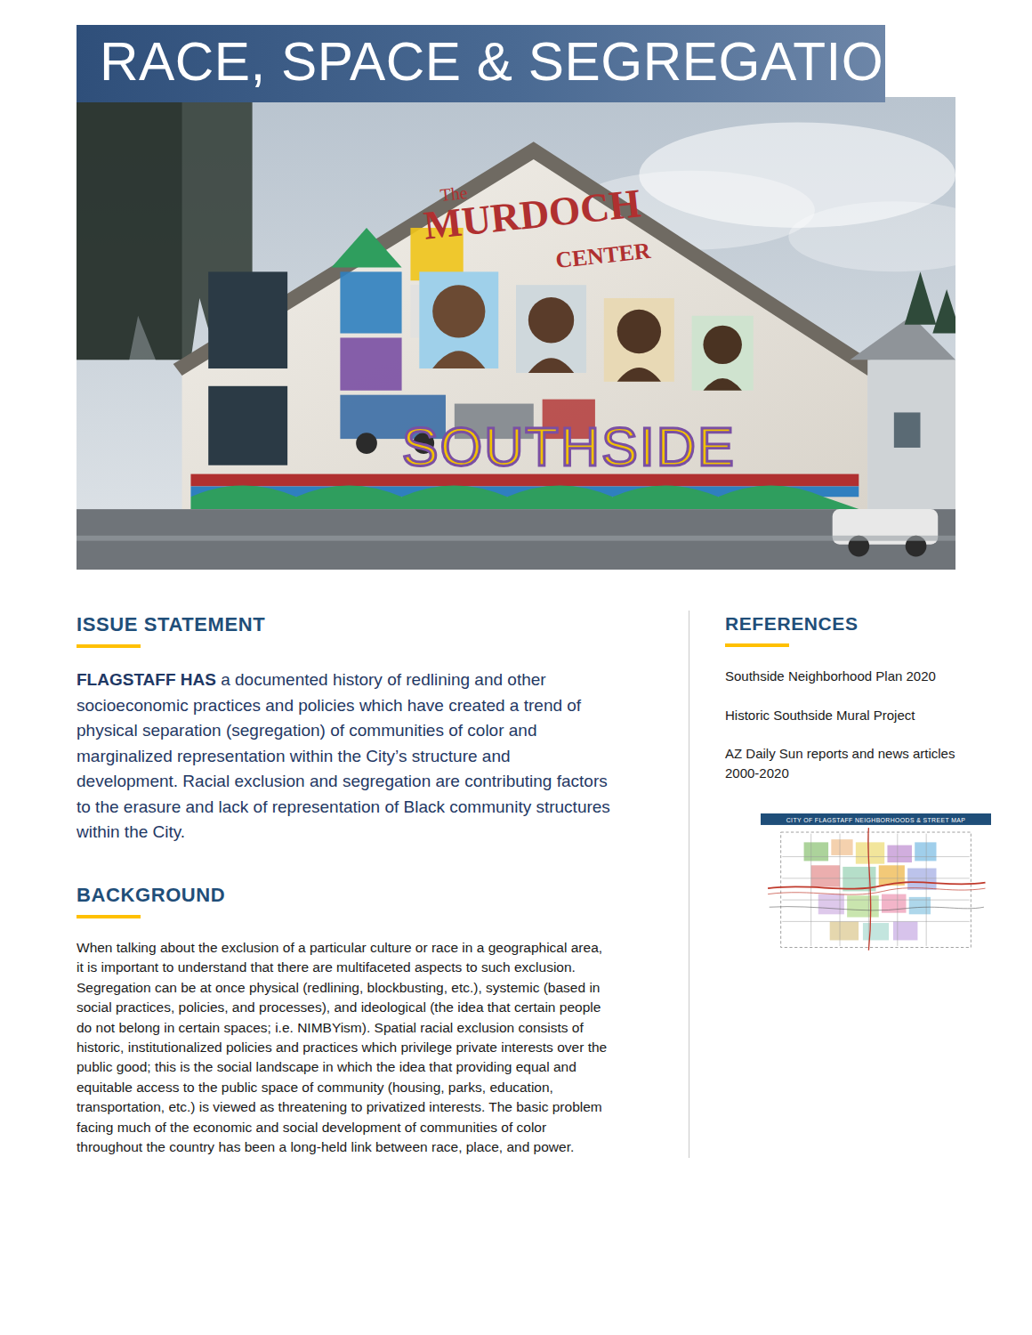RACE, SPACE & SEGREGATION
MURDOCH CENTER The SOUTHSIDE
Issue Statement
FLAGSTAFF HAS a documented history of redlining and other socioeconomic practices and policies which have created a trend of physical separation (segregation) of communities of color and marginalized representation within the City’s structure and development. Racial exclusion and segregation are contributing factors to the erasure and lack of representation of Black community structures within the City.
Background
When talking about the exclusion of a particular culture or race in a geographical area, it is important to understand that there are multifaceted aspects to such exclusion. Segregation can be at once physical (redlining, blockbusting, etc.), systemic (based in social practices, policies, and processes), and ideological (the idea that certain people do not belong in certain spaces; i.e. NIMBYism). Spatial racial exclusion consists of historic, institutionalized policies and practices which privilege private interests over the public good; this is the social landscape in which the idea that providing equal and equitable access to the public space of community (housing, parks, education, transportation, etc.) is viewed as threatening to privatized interests. The basic problem facing much of the economic and social development of communities of color throughout the country has been a long-held link between race, place, and power.
References
Southside Neighborhood Plan 2020
Historic Southside Mural Project
AZ Daily Sun reports and news articles 2000-2020
CITY OF FLAGSTAFF NEIGHBORHOODS & STREET MAP